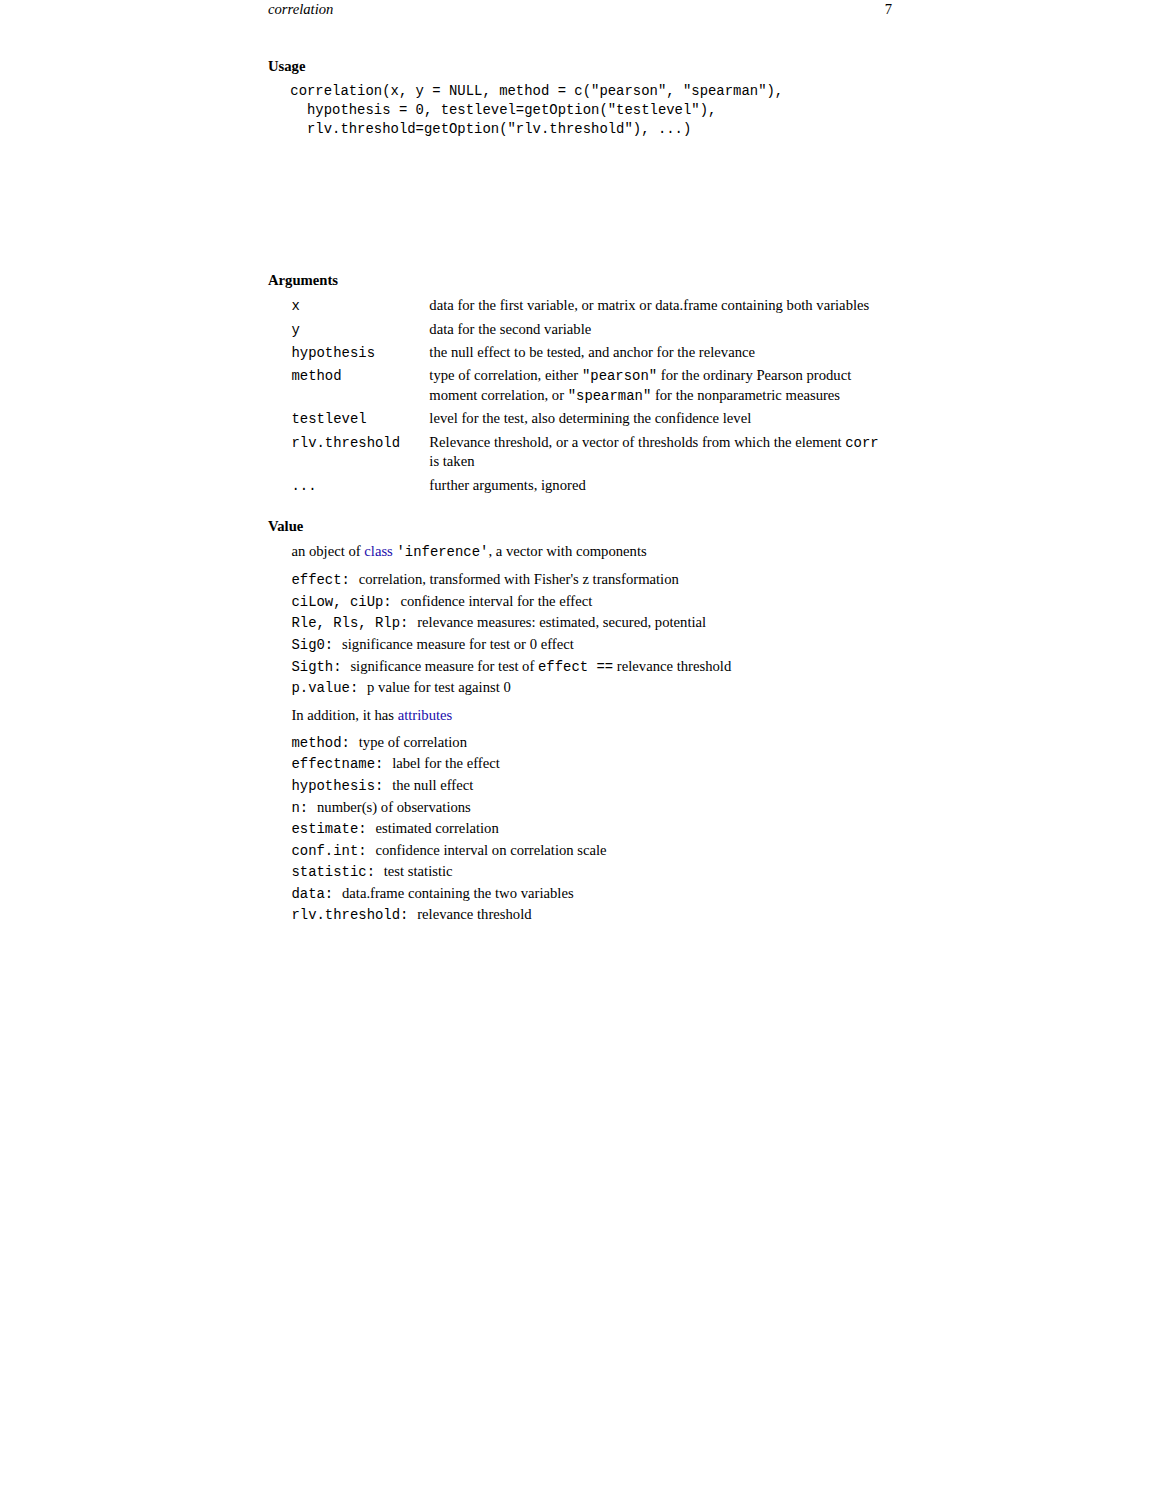correlation 7
Usage
correlation(x, y = NULL, method = c("pearson", "spearman"),
  hypothesis = 0, testlevel=getOption("testlevel"),
  rlv.threshold=getOption("rlv.threshold"), ...)
Arguments
x
data for the first variable, or matrix or data.frame containing both variables
y
data for the second variable
hypothesis
the null effect to be tested, and anchor for the relevance
method
type of correlation, either "pearson" for the ordinary Pearson product moment correlation, or "spearman" for the nonparametric measures
testlevel
level for the test, also determining the confidence level
rlv.threshold
Relevance threshold, or a vector of thresholds from which the element corr is taken
...
further arguments, ignored
Value
an object of class 'inference', a vector with components
effect:correlation, transformed with Fisher's z transformation
ciLow, ciUp:confidence interval for the effect
Rle, Rls, Rlp:relevance measures: estimated, secured, potential
Sig0:significance measure for test or 0 effect
Sigth:significance measure for test of effect == relevance threshold
p.value:p value for test against 0
In addition, it has attributes
method:type of correlation
effectname:label for the effect
hypothesis:the null effect
n:number(s) of observations
estimate:estimated correlation
conf.int:confidence interval on correlation scale
statistic:test statistic
data:data.frame containing the two variables
rlv.threshold:relevance threshold